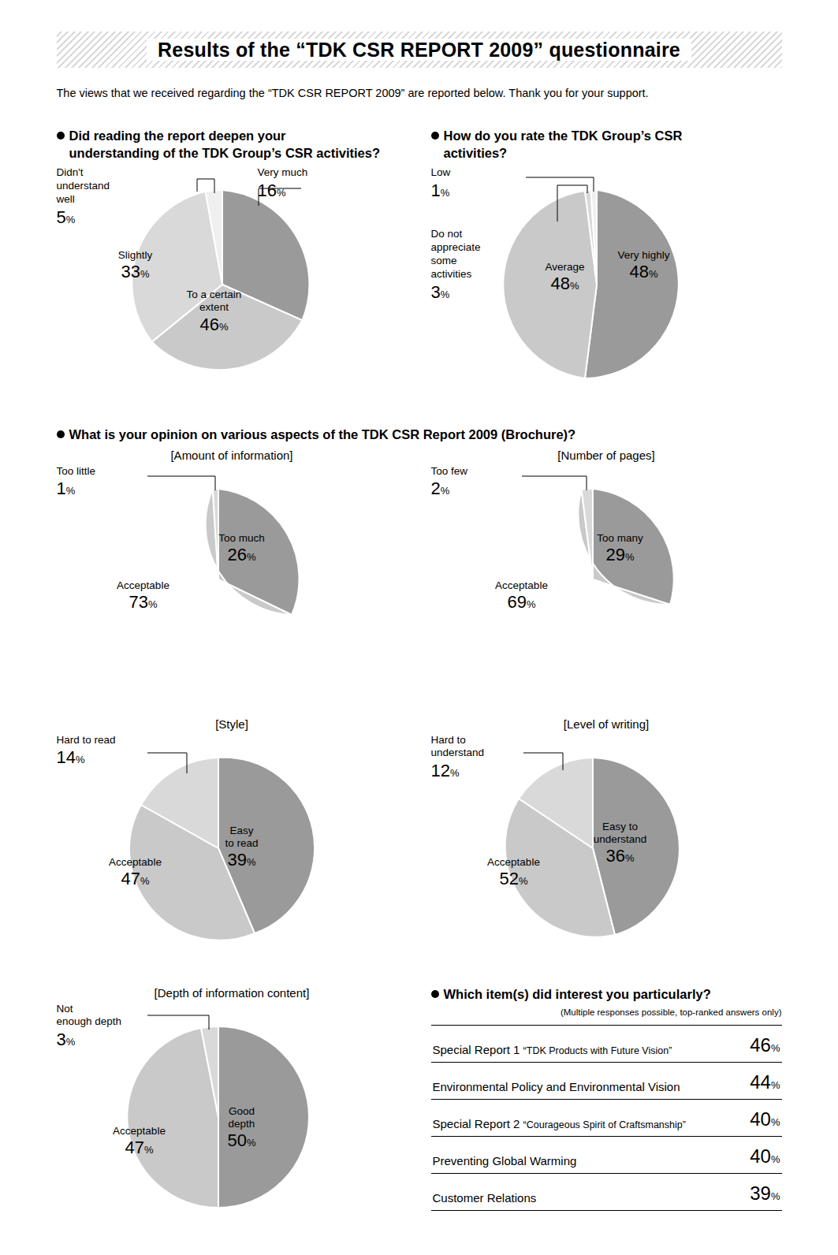Results of the “TDK CSR REPORT 2009” questionnaire
The views that we received regarding the “TDK CSR REPORT 2009” are reported below. Thank you for your support.
Did reading the report deepen your
understanding of the TDK Group’s CSR activities?
Very much 16% : start -90deg -> slices drawn clockwise from top
Very much
16%
Didn't
understand
well
5%
Slightly33%
To a certain
extent46%
How do you rate the TDK Group’s CSR
activities?
Low
1%
Do not
appreciate
some
activities
3%
Average48%
Very highly48%
What is your opinion on various aspects of the TDK CSR Report 2009 (Brochure)?
[Amount of information]
Too little
1%
Too much26%
Acceptable73%
[Number of pages]
Too few
2%
Too many29%
Acceptable69%
[Style]
Hard to read
14%
Easy
to read39%
Acceptable47%
[Level of writing]
Hard to
understand
12%
Easy to
understand36%
Acceptable52%
[Depth of information content]
Not
enough depth
3%
Good
depth50%
Acceptable47%
Which item(s) did interest you particularly?
(Multiple responses possible, top-ranked answers only)
| Special Report 1 “TDK Products with Future Vision” | 46 % |
| Environmental Policy and Environmental Vision | 44 % |
| Special Report 2 “Courageous Spirit of Craftsmanship” | 40 % |
| Preventing Global Warming | 40 % |
| Customer Relations | 39 % |